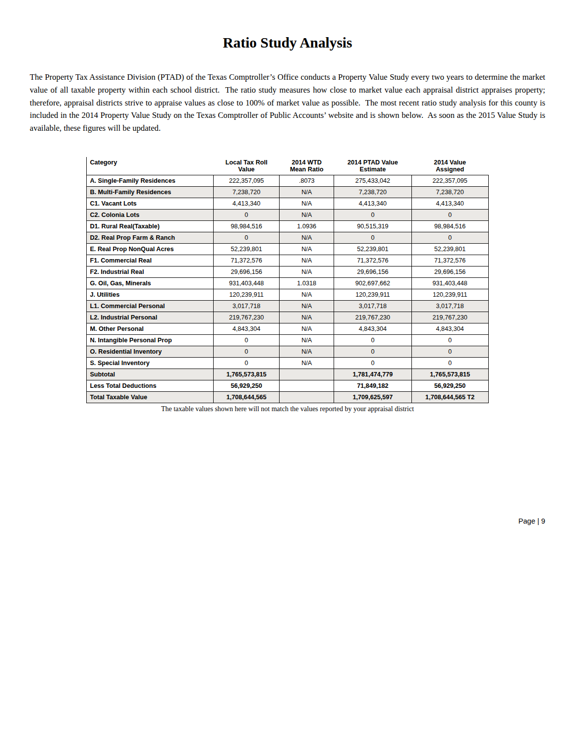Ratio Study Analysis
The Property Tax Assistance Division (PTAD) of the Texas Comptroller’s Office conducts a Property Value Study every two years to determine the market value of all taxable property within each school district. The ratio study measures how close to market value each appraisal district appraises property; therefore, appraisal districts strive to appraise values as close to 100% of market value as possible. The most recent ratio study analysis for this county is included in the 2014 Property Value Study on the Texas Comptroller of Public Accounts’ website and is shown below. As soon as the 2015 Value Study is available, these figures will be updated.
| Category | Local Tax Roll Value | 2014 WTD Mean Ratio | 2014 PTAD Value Estimate | 2014 Value Assigned |
| --- | --- | --- | --- | --- |
| A. Single-Family Residences | 222,357,095 | .8073 | 275,433,042 | 222,357,095 |
| B. Multi-Family Residences | 7,238,720 | N/A | 7,238,720 | 7,238,720 |
| C1. Vacant Lots | 4,413,340 | N/A | 4,413,340 | 4,413,340 |
| C2. Colonia Lots | 0 | N/A | 0 | 0 |
| D1. Rural Real(Taxable) | 98,984,516 | 1.0936 | 90,515,319 | 98,984,516 |
| D2. Real Prop Farm & Ranch | 0 | N/A | 0 | 0 |
| E. Real Prop NonQual Acres | 52,239,801 | N/A | 52,239,801 | 52,239,801 |
| F1. Commercial Real | 71,372,576 | N/A | 71,372,576 | 71,372,576 |
| F2. Industrial Real | 29,696,156 | N/A | 29,696,156 | 29,696,156 |
| G. Oil, Gas, Minerals | 931,403,448 | 1.0318 | 902,697,662 | 931,403,448 |
| J. Utilities | 120,239,911 | N/A | 120,239,911 | 120,239,911 |
| L1. Commercial Personal | 3,017,718 | N/A | 3,017,718 | 3,017,718 |
| L2. Industrial Personal | 219,767,230 | N/A | 219,767,230 | 219,767,230 |
| M. Other Personal | 4,843,304 | N/A | 4,843,304 | 4,843,304 |
| N. Intangible Personal Prop | 0 | N/A | 0 | 0 |
| O. Residential Inventory | 0 | N/A | 0 | 0 |
| S. Special Inventory | 0 | N/A | 0 | 0 |
| Subtotal | 1,765,573,815 | | 1,781,474,779 | 1,765,573,815 |
| Less Total Deductions | 56,929,250 | | 71,849,182 | 56,929,250 |
| Total Taxable Value | 1,708,644,565 | | 1,709,625,597 | 1,708,644,565 T2 |
The taxable values shown here will not match the values reported by your appraisal district
Page | 9